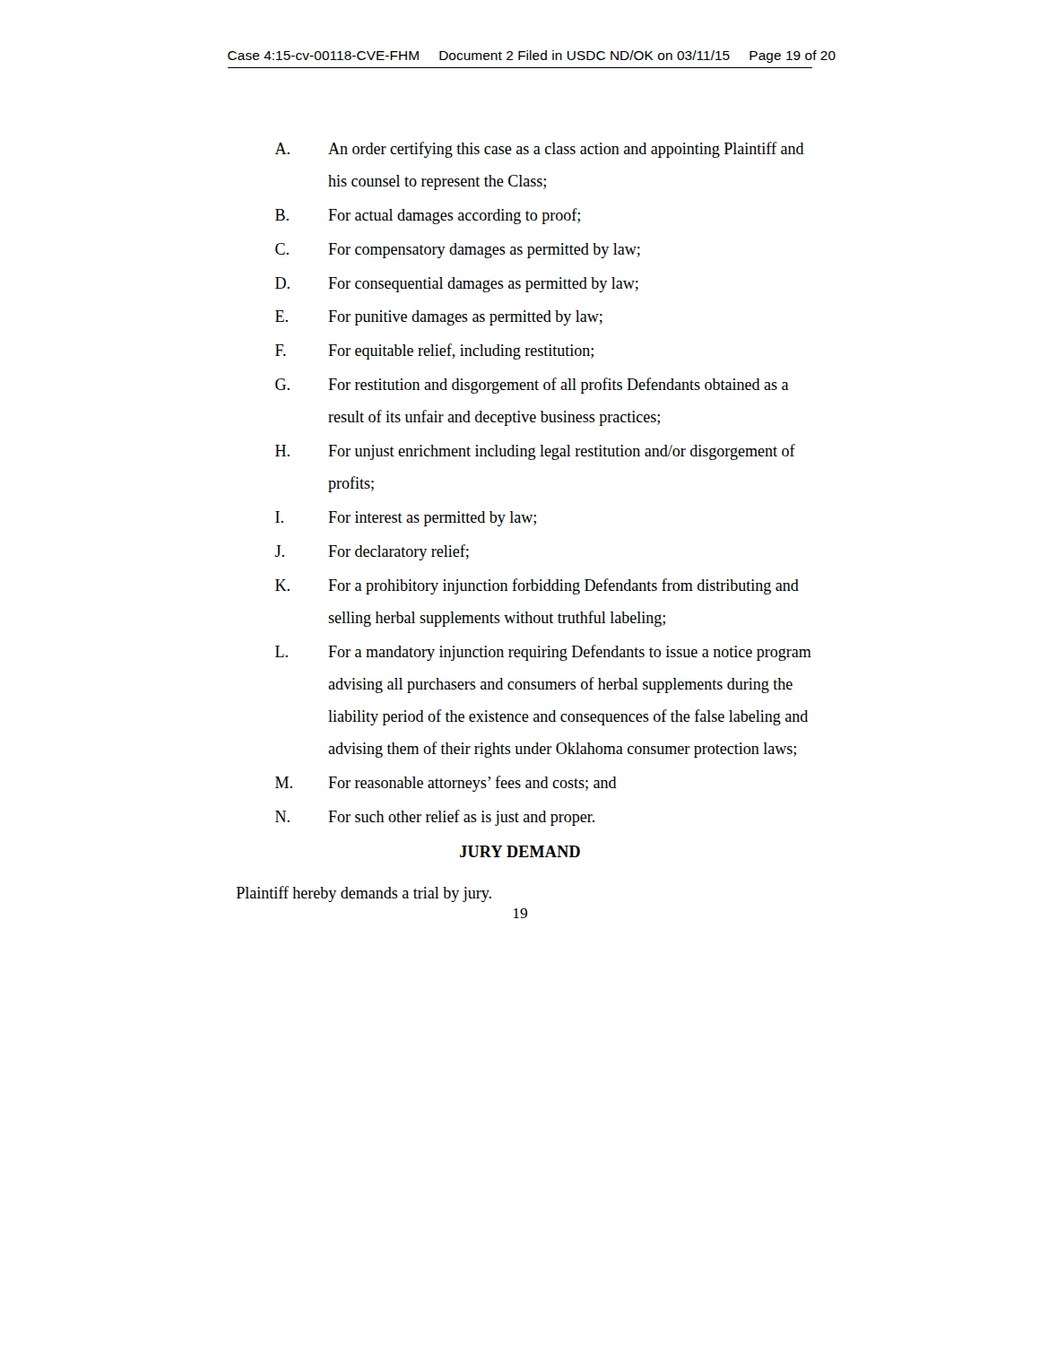Case 4:15-cv-00118-CVE-FHM Document 2 Filed in USDC ND/OK on 03/11/15 Page 19 of 20
A. An order certifying this case as a class action and appointing Plaintiff and his counsel to represent the Class;
B. For actual damages according to proof;
C. For compensatory damages as permitted by law;
D. For consequential damages as permitted by law;
E. For punitive damages as permitted by law;
F. For equitable relief, including restitution;
G. For restitution and disgorgement of all profits Defendants obtained as a result of its unfair and deceptive business practices;
H. For unjust enrichment including legal restitution and/or disgorgement of profits;
I. For interest as permitted by law;
J. For declaratory relief;
K. For a prohibitory injunction forbidding Defendants from distributing and selling herbal supplements without truthful labeling;
L. For a mandatory injunction requiring Defendants to issue a notice program advising all purchasers and consumers of herbal supplements during the liability period of the existence and consequences of the false labeling and advising them of their rights under Oklahoma consumer protection laws;
M. For reasonable attorneys’ fees and costs; and
N. For such other relief as is just and proper.
JURY DEMAND
Plaintiff hereby demands a trial by jury.
19